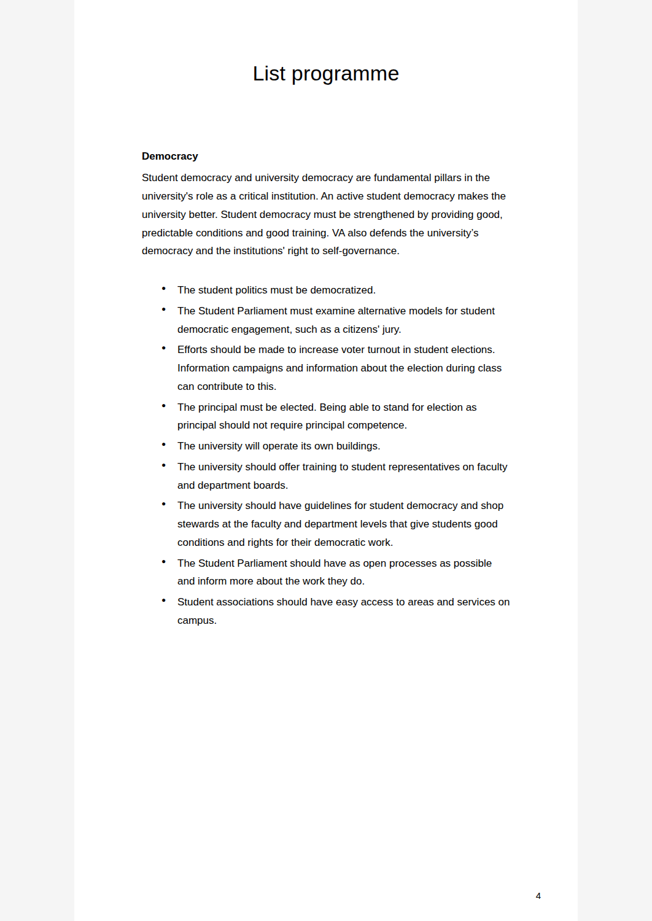List programme
Democracy
Student democracy and university democracy are fundamental pillars in the university's role as a critical institution. An active student democracy makes the university better. Student democracy must be strengthened by providing good, predictable conditions and good training. VA also defends the university’s democracy and the institutions' right to self-governance.
The student politics must be democratized.
The Student Parliament must examine alternative models for student democratic engagement, such as a citizens' jury.
Efforts should be made to increase voter turnout in student elections. Information campaigns and information about the election during class can contribute to this.
The principal must be elected. Being able to stand for election as principal should not require principal competence.
The university will operate its own buildings.
The university should offer training to student representatives on faculty and department boards.
The university should have guidelines for student democracy and shop stewards at the faculty and department levels that give students good conditions and rights for their democratic work.
The Student Parliament should have as open processes as possible and inform more about the work they do.
Student associations should have easy access to areas and services on campus.
4